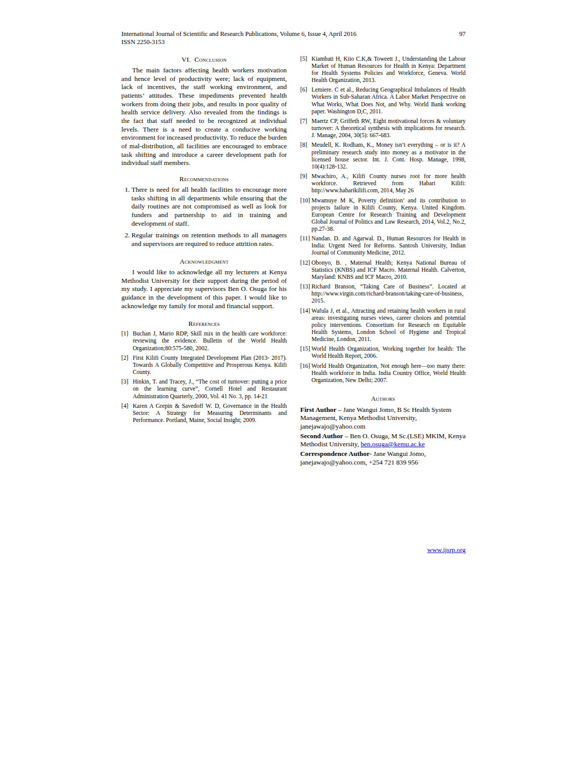International Journal of Scientific and Research Publications, Volume 6, Issue 4, April 2016
ISSN 2250-3153
97
VI. Conclusion
The main factors affecting health workers motivation and hence level of productivity were; lack of equipment, lack of incentives, the staff working environment, and patients’ attitudes. These impediments prevented health workers from doing their jobs, and results in poor quality of health service delivery. Also revealed from the findings is the fact that staff needed to be recognized at individual levels. There is a need to create a conducive working environment for increased productivity. To reduce the burden of mal-distribution, all facilities are encouraged to embrace task shifting and introduce a career development path for individual staff members.
Recommendations
There is need for all health facilities to encourage more tasks shifting in all departments while ensuring that the daily routines are not compromised as well as look for funders and partnership to aid in training and development of staff.
Regular trainings on retention methods to all managers and supervisors are required to reduce attrition rates.
Acknowledgment
I would like to acknowledge all my lecturers at Kenya Methodist University for their support during the period of my study. I appreciate my supervisors Ben O. Osuga for his guidance in the development of this paper. I would like to acknowledge my family for moral and financial support.
References
[1] Buchan J, Mario RDP, Skill mix in the health care workforce: reviewing the evidence. Bulletin of the World Health Organization;80:575-580, 2002.
[2] First Kilifi County Integrated Development Plan (2013- 2017). Towards A Globally Competitive and Prosperous Kenya. Kilifi County.
[3] Hinkin, T. and Tracey, J., “The cost of turnover: putting a price on the learning curve”, Cornell Hotel and Restaurant Administration Quarterly, 2000, Vol. 41 No. 3, pp. 14-21
[4] Karen A Grepin & Savedoff W. D, Governance in the Health Sector: A Strategy for Measuring Determinants and Performance. Portland, Maine, Social Insight; 2009.
[5] Kiambati H, Kiio C.K,& Toweett J., Understanding the Labour Market of Human Resources for Health in Kenya: Department for Health Systems Policies and Workforce, Geneva. World Health Organization, 2013.
[6] Lemiere. C et al., Reducing Geographical Imbalances of Health Workers in Sub-Saharan Africa. A Labor Market Perspective on What Works, What Does Not, and Why. World Bank working paper. Washington D,C, 2011.
[7] Maertz CP, Griffeth RW, Eight motivational forces & voluntary turnover: A theoretical synthesis with implications for research. J. Manage, 2004, 30(5): 667-683.
[8] Meudell, K. Rodham, K., Money isn’t everything – or is it? A preliminary research study into money as a motivator in the licensed house sector. Int. J. Cont. Hosp. Manage, 1998, 10(4):128-132.
[9] Mwachiro, A., Kilifi County nurses root for more health workforce. Retrieved from Habari Kilifi: http://www.habarikilifi.com, 2014, May 26
[10] Mwamuye M K, Poverty definition’ and its contribution to projects failure in Kilifi County, Kenya. United Kingdom. European Centre for Research Training and Development Global Journal of Politics and Law Research, 2014, Vol.2, No.2, pp.27-38.
[11] Nandan. D. and Agarwal. D., Human Resources for Health in India: Urgent Need for Reforms. Santosh University, Indian Journal of Community Medicine, 2012.
[12] Obonyo, B. , Maternal Health; Kenya National Bureau of Statistics (KNBS) and ICF Macro. Maternal Health. Calverton, Maryland: KNBS and ICF Macro, 2010.
[13] Richard Branson, “Taking Care of Business”. Located at http://www.virgin.com/richard-branson/taking-care-of-business, 2015.
[14] Wafula J, et al., Attracting and retaining health workers in rural areas: investigating nurses views, career choices and potential policy interventions. Consortium for Research on Equitable Health Systems, London School of Hygiene and Tropical Medicine, London, 2011.
[15] World Health Organization, Working together for health: The World Health Report, 2006.
[16] World Health Organization, Not enough here—too many there: Health workforce in India. India Country Office, World Health Organization, New Delhi; 2007.
Authors
First Author – Jane Wangui Jomo, B Sc Health System Management, Kenya Methodist University, janejawajo@yahoo.com
Second Author – Ben O. Osuga, M Sc.(LSE) MKIM, Kenya Methodist University, ben.osuga@kemu.ac.ke
Correspondence Author- Jane Wangui Jomo, janejawajo@yahoo.com, +254 721 839 956
www.ijsrp.org